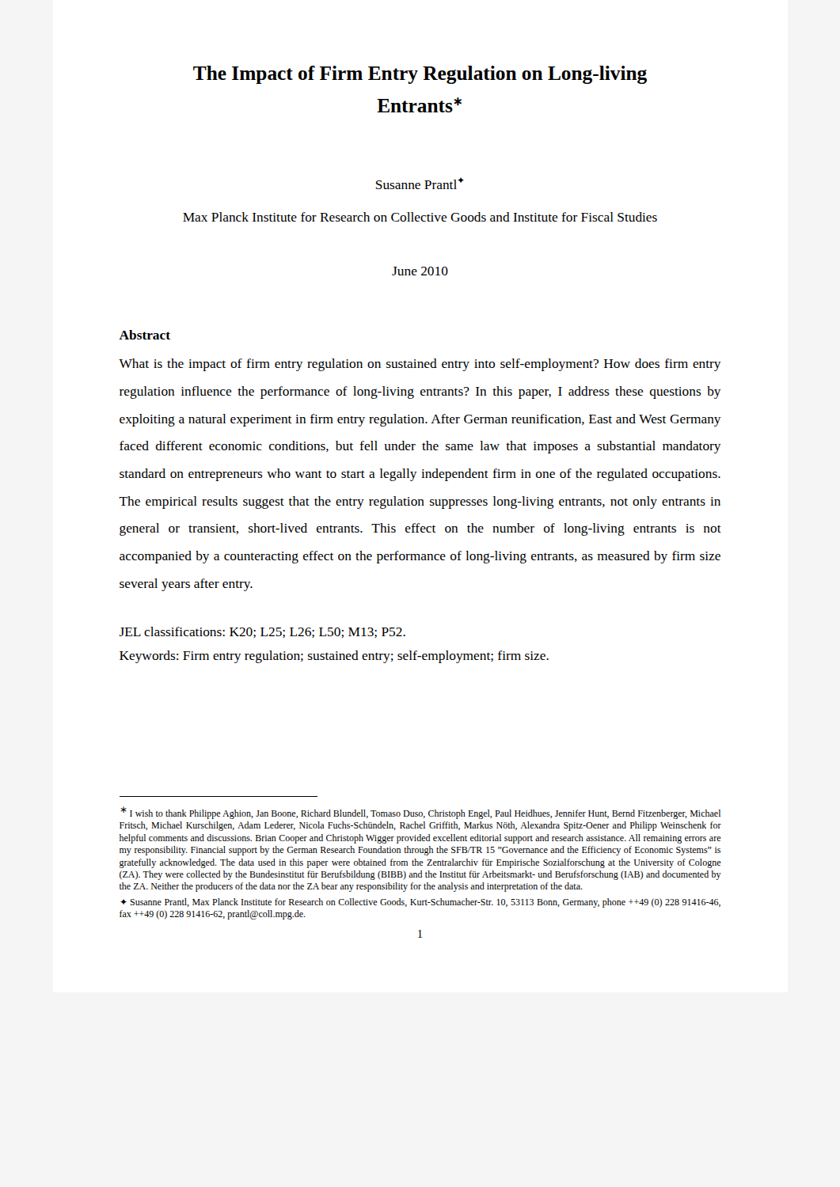The Impact of Firm Entry Regulation on Long-living
Entrants∗
Susanne Prantl✦
Max Planck Institute for Research on Collective Goods and Institute for Fiscal Studies
June 2010
Abstract
What is the impact of firm entry regulation on sustained entry into self-employment? How does firm entry regulation influence the performance of long-living entrants? In this paper, I address these questions by exploiting a natural experiment in firm entry regulation. After German reunification, East and West Germany faced different economic conditions, but fell under the same law that imposes a substantial mandatory standard on entrepreneurs who want to start a legally independent firm in one of the regulated occupations. The empirical results suggest that the entry regulation suppresses long-living entrants, not only entrants in general or transient, short-lived entrants. This effect on the number of long-living entrants is not accompanied by a counteracting effect on the performance of long-living entrants, as measured by firm size several years after entry.
JEL classifications: K20; L25; L26; L50; M13; P52.
Keywords: Firm entry regulation; sustained entry; self-employment; firm size.
∗ I wish to thank Philippe Aghion, Jan Boone, Richard Blundell, Tomaso Duso, Christoph Engel, Paul Heidhues, Jennifer Hunt, Bernd Fitzenberger, Michael Fritsch, Michael Kurschilgen, Adam Lederer, Nicola Fuchs-Schündeln, Rachel Griffith, Markus Nöth, Alexandra Spitz-Oener and Philipp Weinschenk for helpful comments and discussions. Brian Cooper and Christoph Wigger provided excellent editorial support and research assistance. All remaining errors are my responsibility. Financial support by the German Research Foundation through the SFB/TR 15 ”Governance and the Efficiency of Economic Systems” is gratefully acknowledged. The data used in this paper were obtained from the Zentralarchiv für Empirische Sozialforschung at the University of Cologne (ZA). They were collected by the Bundesinstitut für Berufsbildung (BIBB) and the Institut für Arbeitsmarkt- und Berufsforschung (IAB) and documented by the ZA. Neither the producers of the data nor the ZA bear any responsibility for the analysis and interpretation of the data.
✦ Susanne Prantl, Max Planck Institute for Research on Collective Goods, Kurt-Schumacher-Str. 10, 53113 Bonn, Germany, phone ++49 (0) 228 91416-46, fax ++49 (0) 228 91416-62, prantl@coll.mpg.de.
1